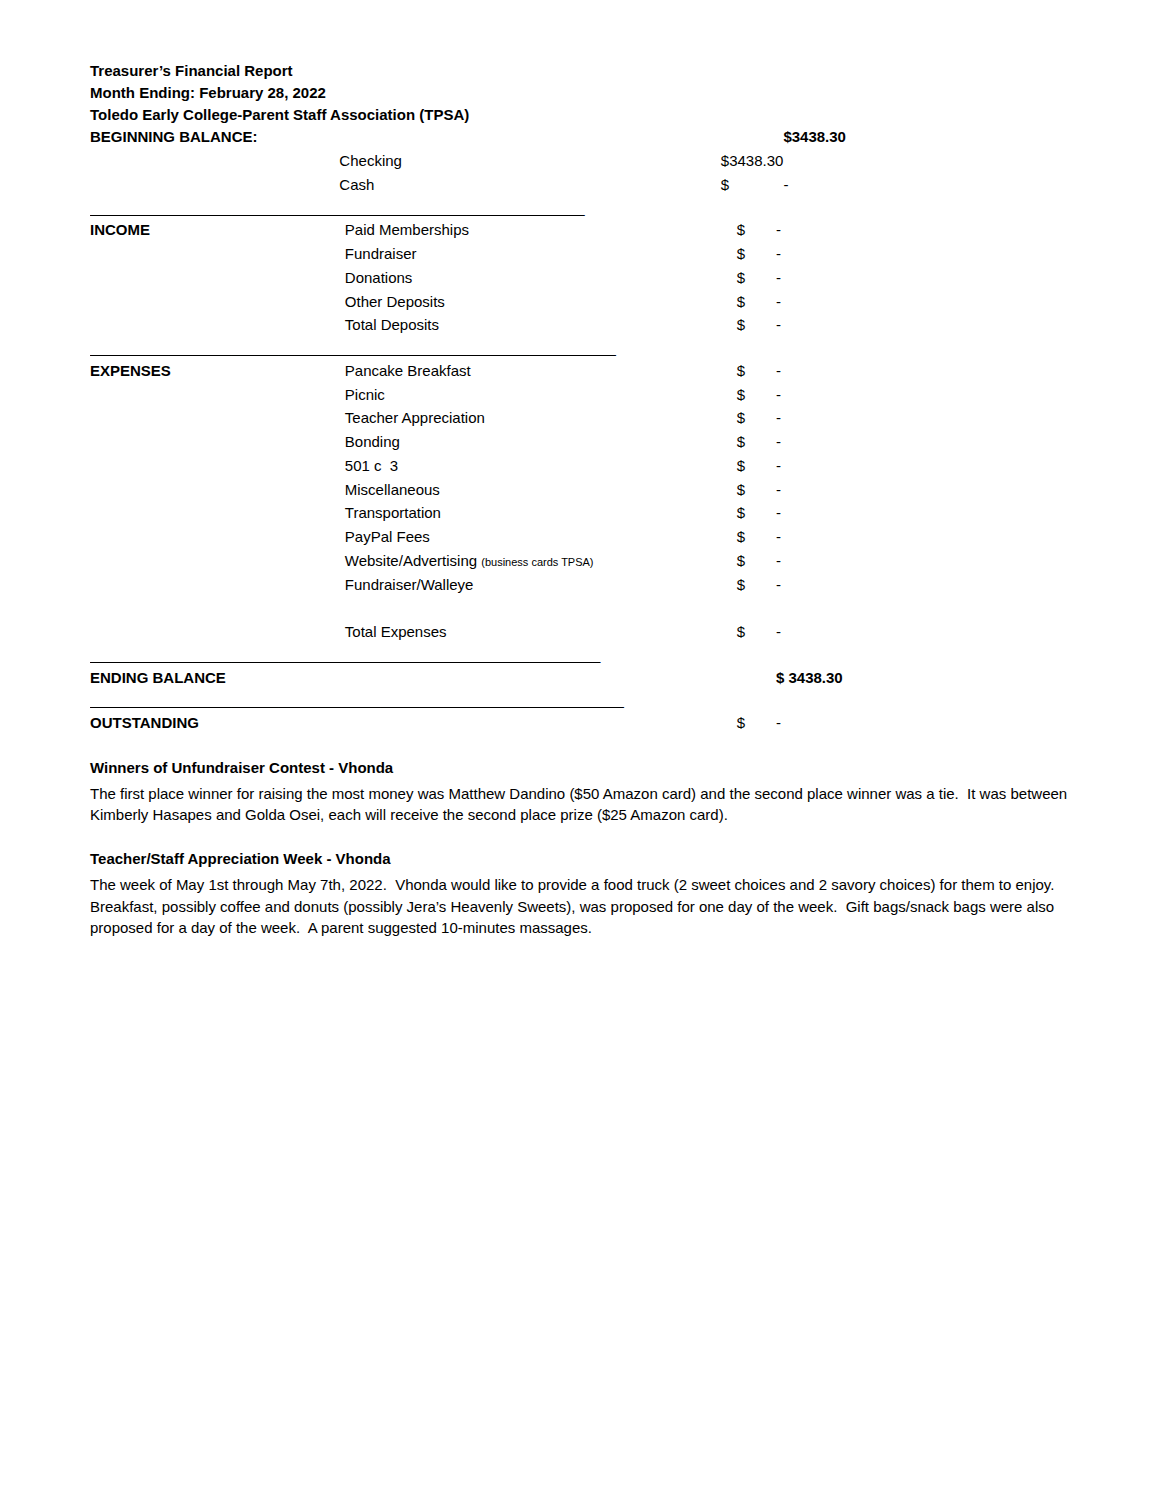Treasurer’s Financial Report
Month Ending: February 28, 2022
Toledo Early College-Parent Staff Association (TPSA)
| BEGINNING BALANCE: | | | $3438.30 |
| | Checking | $3438.30 | |
| | Cash | $ | - |
_______________________________________________________________
| INCOME | Paid Memberships | $ | - |
| | Fundraiser | $ | - |
| | Donations | $ | - |
| | Other Deposits | $ | - |
| | Total Deposits | $ | - |
___________________________________________________________________
| EXPENSES | Pancake Breakfast | $ | - |
| | Picnic | $ | - |
| | Teacher Appreciation | $ | - |
| | Bonding | $ | - |
| | 501 c 3 | $ | - |
| | Miscellaneous | $ | - |
| | Transportation | $ | - |
| | PayPal Fees | $ | - |
| | Website/Advertising (business cards TPSA) | $ | - |
| | Fundraiser/Walleye | $ | - |
| | Total Expenses | $ | - |
_________________________________________________________________
| ENDING BALANCE | | | $ 3438.30 |
____________________________________________________________________
| OUTSTANDING | | $ | - |
Winners of Unfundraiser Contest - Vhonda
The first place winner for raising the most money was Matthew Dandino ($50 Amazon card) and the second place winner was a tie. It was between Kimberly Hasapes and Golda Osei, each will receive the second place prize ($25 Amazon card).
Teacher/Staff Appreciation Week - Vhonda
The week of May 1st through May 7th, 2022. Vhonda would like to provide a food truck (2 sweet choices and 2 savory choices) for them to enjoy. Breakfast, possibly coffee and donuts (possibly Jera’s Heavenly Sweets), was proposed for one day of the week. Gift bags/snack bags were also proposed for a day of the week. A parent suggested 10-minutes massages.